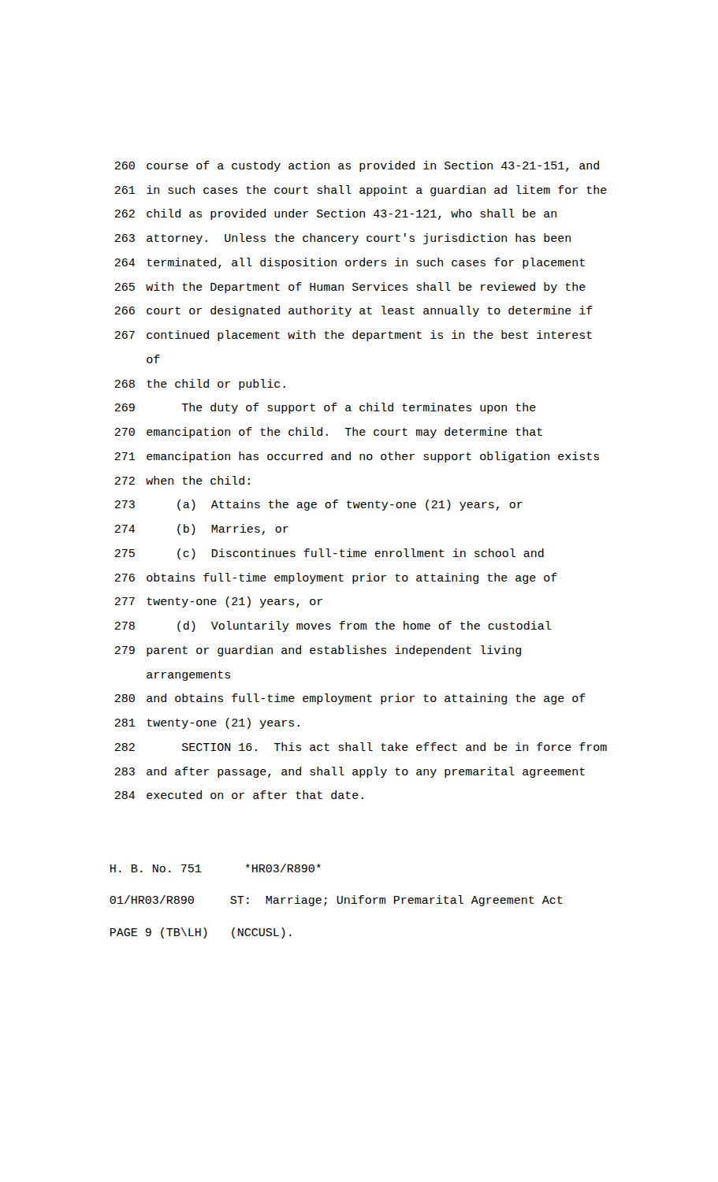course of a custody action as provided in Section 43-21-151, and
in such cases the court shall appoint a guardian ad litem for the
child as provided under Section 43-21-121, who shall be an
attorney. Unless the chancery court's jurisdiction has been
terminated, all disposition orders in such cases for placement
with the Department of Human Services shall be reviewed by the
court or designated authority at least annually to determine if
continued placement with the department is in the best interest of
the child or public.
The duty of support of a child terminates upon the
emancipation of the child. The court may determine that
emancipation has occurred and no other support obligation exists
when the child:
(a) Attains the age of twenty-one (21) years, or
(b) Marries, or
(c) Discontinues full-time enrollment in school and
obtains full-time employment prior to attaining the age of
twenty-one (21) years, or
(d) Voluntarily moves from the home of the custodial
parent or guardian and establishes independent living arrangements
and obtains full-time employment prior to attaining the age of
twenty-one (21) years.
SECTION 16. This act shall take effect and be in force from
and after passage, and shall apply to any premarital agreement
executed on or after that date.
H. B. No. 751 *HR03/R890* 01/HR03/R890 ST: Marriage; Uniform Premarital Agreement Act PAGE 9 (TB\LH)(NCCUSL).